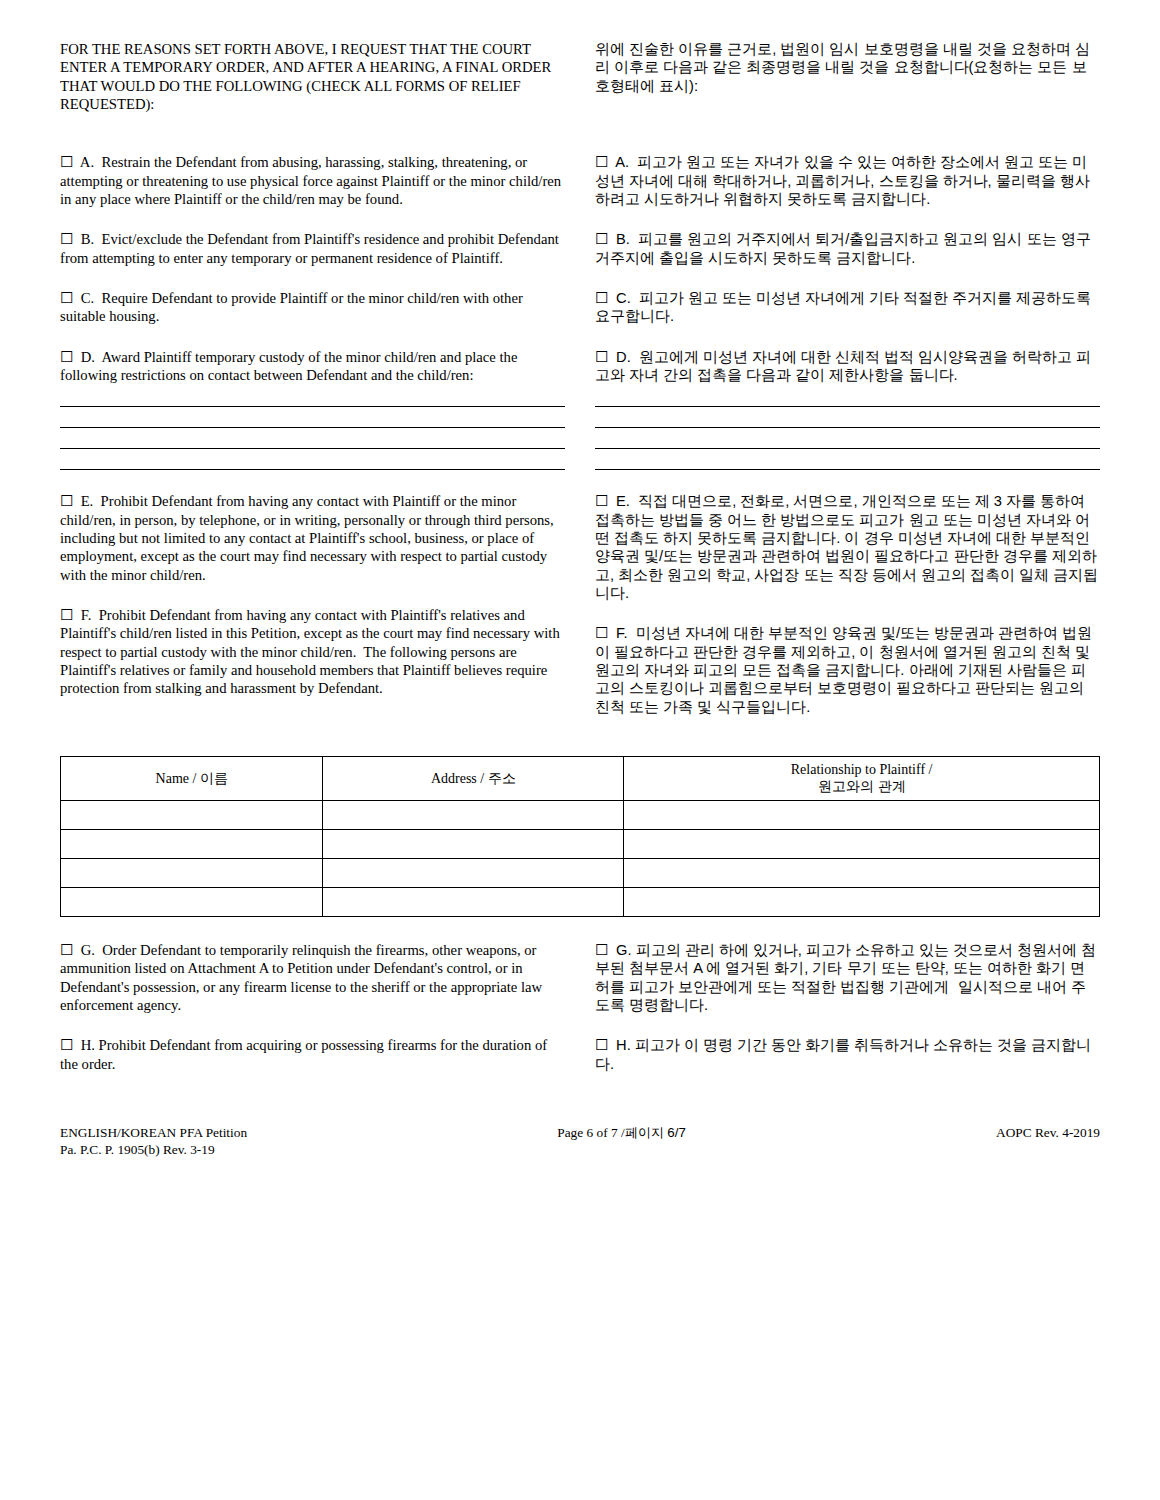FOR THE REASONS SET FORTH ABOVE, I REQUEST THAT THE COURT ENTER A TEMPORARY ORDER, AND AFTER A HEARING, A FINAL ORDER THAT WOULD DO THE FOLLOWING (CHECK ALL FORMS OF RELIEF REQUESTED):
위에 진술한 이유를 근거로, 법원이 임시 보호명령을 내릴 것을 요청하며 심리 이후로 다음과 같은 최종명령을 내릴 것을 요청합니다(요청하는 모든 보호형태에 표시):
☐ A. Restrain the Defendant from abusing, harassing, stalking, threatening, or attempting or threatening to use physical force against Plaintiff or the minor child/ren in any place where Plaintiff or the child/ren may be found.
☐ B. Evict/exclude the Defendant from Plaintiff's residence and prohibit Defendant from attempting to enter any temporary or permanent residence of Plaintiff.
☐ C. Require Defendant to provide Plaintiff or the minor child/ren with other suitable housing.
☐ D. Award Plaintiff temporary custody of the minor child/ren and place the following restrictions on contact between Defendant and the child/ren:
☐ E. Prohibit Defendant from having any contact with Plaintiff or the minor child/ren, in person, by telephone, or in writing, personally or through third persons, including but not limited to any contact at Plaintiff's school, business, or place of employment, except as the court may find necessary with respect to partial custody with the minor child/ren.
☐ F. Prohibit Defendant from having any contact with Plaintiff's relatives and Plaintiff's child/ren listed in this Petition, except as the court may find necessary with respect to partial custody with the minor child/ren. The following persons are Plaintiff's relatives or family and household members that Plaintiff believes require protection from stalking and harassment by Defendant.
☐ A. 피고가 원고 또는 자녀가 있을 수 있는 여하한 장소에서 원고 또는 미성년 자녀에 대해 학대하거나, 괴롭히거나, 스토킹을 하거나, 물리력을 행사하려고 시도하거나 위협하지 못하도록 금지합니다.
☐ B. 피고를 원고의 거주지에서 퇴거/출입금지하고 원고의 임시 또는 영구 거주지에 출입을 시도하지 못하도록 금지합니다.
☐ C. 피고가 원고 또는 미성년 자녀에게 기타 적절한 주거지를 제공하도록 요구합니다.
☐ D. 원고에게 미성년 자녀에 대한 신체적 법적 임시양육권을 허락하고 피고와 자녀 간의 접촉을 다음과 같이 제한사항을 둡니다.
☐ E. 직접 대면으로, 전화로, 서면으로, 개인적으로 또는 제 3 자를 통하여 접촉하는 방법들 중 어느 한 방법으로도 피고가 원고 또는 미성년 자녀와 어떤 접촉도 하지 못하도록 금지합니다. 이 경우 미성년 자녀에 대한 부분적인 양육권 및/또는 방문권과 관련하여 법원이 필요하다고 판단한 경우를 제외하고, 최소한 원고의 학교, 사업장 또는 직장 등에서 원고의 접촉이 일체 금지됩니다.
☐ F. 미성년 자녀에 대한 부분적인 양육권 및/또는 방문권과 관련하여 법원이 필요하다고 판단한 경우를 제외하고, 이 청원서에 열거된 원고의 친척 및 원고의 자녀와 피고의 모든 접촉을 금지합니다. 아래에 기재된 사람들은 피고의 스토킹이나 괴롭힘으로부터 보호명령이 필요하다고 판단되는 원고의 친척 또는 가족 및 식구들입니다.
| Name / 이름 | Address / 주소 | Relationship to Plaintiff / 원고와의 관계 |
| --- | --- | --- |
☐ G. Order Defendant to temporarily relinquish the firearms, other weapons, or ammunition listed on Attachment A to Petition under Defendant's control, or in Defendant's possession, or any firearm license to the sheriff or the appropriate law enforcement agency.
☐ H. Prohibit Defendant from acquiring or possessing firearms for the duration of the order.
☐ G. 피고의 관리 하에 있거나, 피고가 소유하고 있는 것으로서 청원서에 첨부된 첨부문서 A 에 열거된 화기, 기타 무기 또는 탄약, 또는 여하한 화기 면허를 피고가 보안관에게 또는 적절한 법집행 기관에게 일시적으로 내어 주도록 명령합니다.
☐ H. 피고가 이 명령 기간 동안 화기를 취득하거나 소유하는 것을 금지합니다.
ENGLISH/KOREAN PFA Petition Pa. P.C. P. 1905(b) Rev. 3-19
Page 6 of 7 /페이지 6/7
AOPC Rev. 4-2019